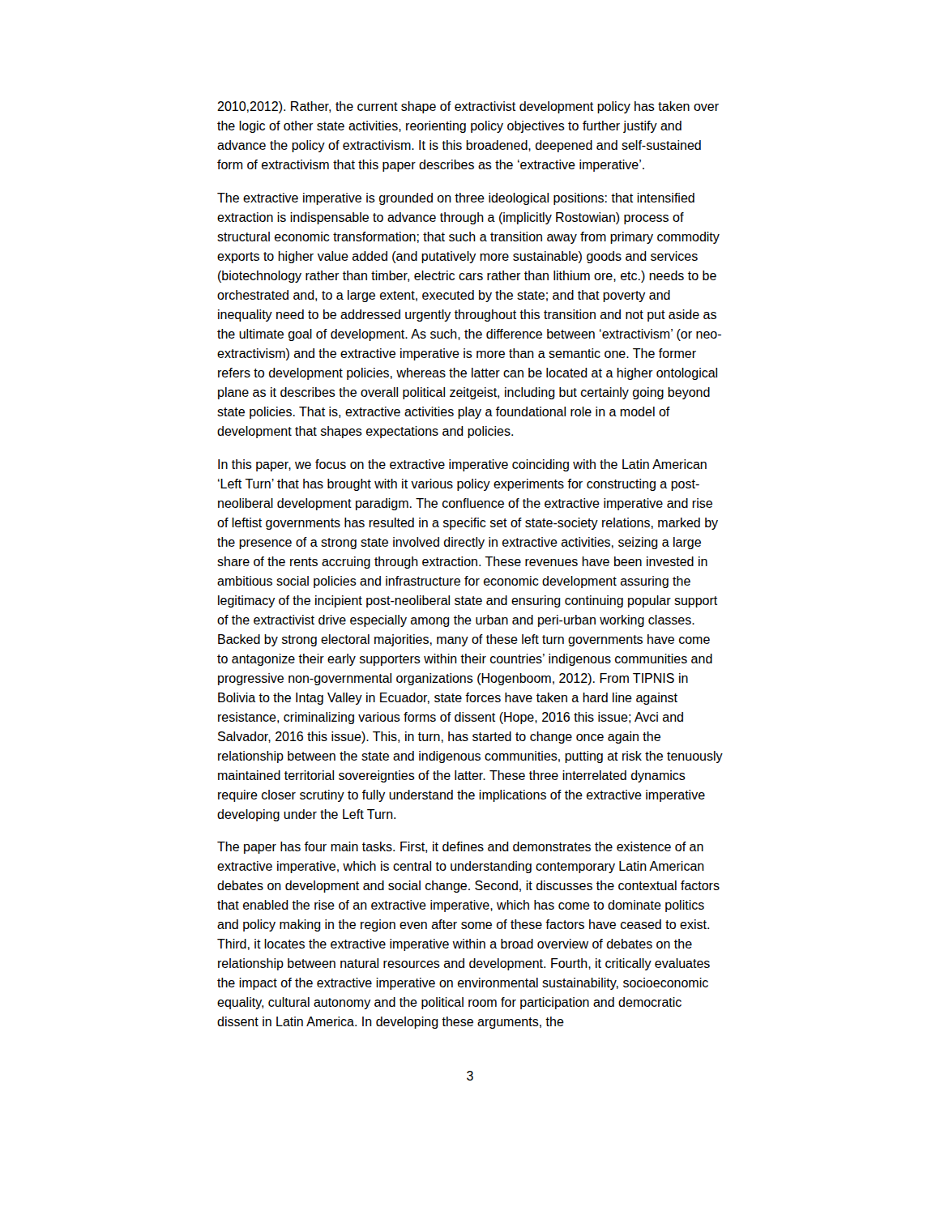2010,2012). Rather, the current shape of extractivist development policy has taken over the logic of other state activities, reorienting policy objectives to further justify and advance the policy of extractivism. It is this broadened, deepened and self-sustained form of extractivism that this paper describes as the ‘extractive imperative’.
The extractive imperative is grounded on three ideological positions: that intensified extraction is indispensable to advance through a (implicitly Rostowian) process of structural economic transformation; that such a transition away from primary commodity exports to higher value added (and putatively more sustainable) goods and services (biotechnology rather than timber, electric cars rather than lithium ore, etc.) needs to be orchestrated and, to a large extent, executed by the state; and that poverty and inequality need to be addressed urgently throughout this transition and not put aside as the ultimate goal of development. As such, the difference between ‘extractivism’ (or neo-extractivism) and the extractive imperative is more than a semantic one. The former refers to development policies, whereas the latter can be located at a higher ontological plane as it describes the overall political zeitgeist, including but certainly going beyond state policies. That is, extractive activities play a foundational role in a model of development that shapes expectations and policies.
In this paper, we focus on the extractive imperative coinciding with the Latin American ‘Left Turn’ that has brought with it various policy experiments for constructing a post-neoliberal development paradigm. The confluence of the extractive imperative and rise of leftist governments has resulted in a specific set of state-society relations, marked by the presence of a strong state involved directly in extractive activities, seizing a large share of the rents accruing through extraction. These revenues have been invested in ambitious social policies and infrastructure for economic development assuring the legitimacy of the incipient post-neoliberal state and ensuring continuing popular support of the extractivist drive especially among the urban and peri-urban working classes. Backed by strong electoral majorities, many of these left turn governments have come to antagonize their early supporters within their countries’ indigenous communities and progressive non-governmental organizations (Hogenboom, 2012). From TIPNIS in Bolivia to the Intag Valley in Ecuador, state forces have taken a hard line against resistance, criminalizing various forms of dissent (Hope, 2016 this issue; Avci and Salvador, 2016 this issue). This, in turn, has started to change once again the relationship between the state and indigenous communities, putting at risk the tenuously maintained territorial sovereignties of the latter. These three interrelated dynamics require closer scrutiny to fully understand the implications of the extractive imperative developing under the Left Turn.
The paper has four main tasks. First, it defines and demonstrates the existence of an extractive imperative, which is central to understanding contemporary Latin American debates on development and social change. Second, it discusses the contextual factors that enabled the rise of an extractive imperative, which has come to dominate politics and policy making in the region even after some of these factors have ceased to exist. Third, it locates the extractive imperative within a broad overview of debates on the relationship between natural resources and development. Fourth, it critically evaluates the impact of the extractive imperative on environmental sustainability, socioeconomic equality, cultural autonomy and the political room for participation and democratic dissent in Latin America. In developing these arguments, the
3